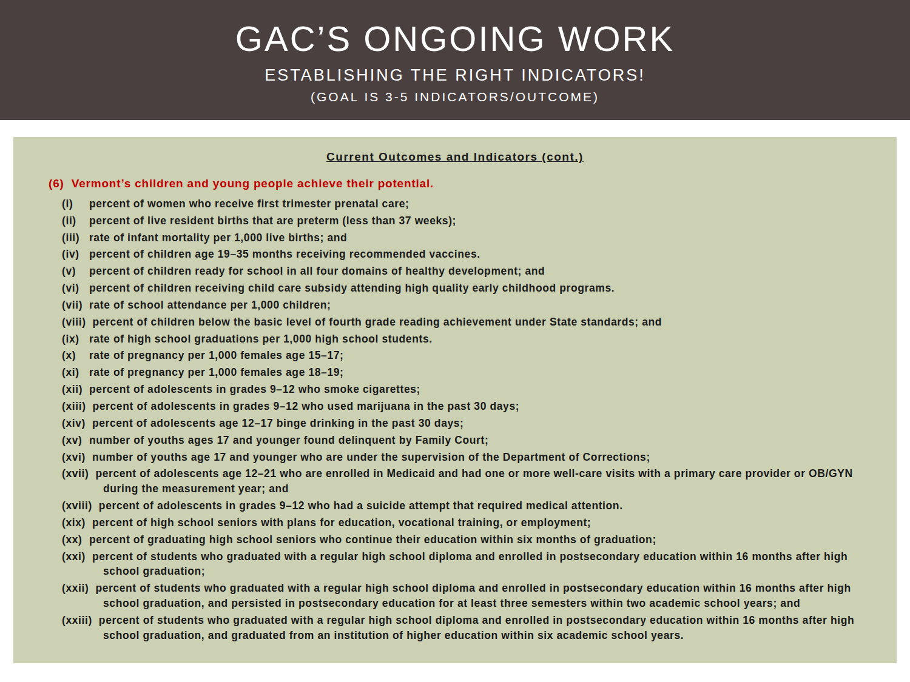GAC’S ONGOING WORK
ESTABLISHING THE RIGHT INDICATORS!
(GOAL IS 3-5 INDICATORS/OUTCOME)
Current Outcomes and Indicators (cont.)
(6) Vermont’s children and young people achieve their potential.
(i) percent of women who receive first trimester prenatal care;
(ii) percent of live resident births that are preterm (less than 37 weeks);
(iii) rate of infant mortality per 1,000 live births; and
(iv) percent of children age 19–35 months receiving recommended vaccines.
(v) percent of children ready for school in all four domains of healthy development; and
(vi) percent of children receiving child care subsidy attending high quality early childhood programs.
(vii) rate of school attendance per 1,000 children;
(viii) percent of children below the basic level of fourth grade reading achievement under State standards; and
(ix) rate of high school graduations per 1,000 high school students.
(x) rate of pregnancy per 1,000 females age 15–17;
(xi) rate of pregnancy per 1,000 females age 18–19;
(xii) percent of adolescents in grades 9–12 who smoke cigarettes;
(xiii) percent of adolescents in grades 9–12 who used marijuana in the past 30 days;
(xiv) percent of adolescents age 12–17 binge drinking in the past 30 days;
(xv) number of youths ages 17 and younger found delinquent by Family Court;
(xvi) number of youths age 17 and younger who are under the supervision of the Department of Corrections;
(xvii) percent of adolescents age 12–21 who are enrolled in Medicaid and had one or more well-care visits with a primary care provider or OB/GYN during the measurement year; and
(xviii) percent of adolescents in grades 9–12 who had a suicide attempt that required medical attention.
(xix) percent of high school seniors with plans for education, vocational training, or employment;
(xx) percent of graduating high school seniors who continue their education within six months of graduation;
(xxi) percent of students who graduated with a regular high school diploma and enrolled in postsecondary education within 16 months after high school graduation;
(xxii) percent of students who graduated with a regular high school diploma and enrolled in postsecondary education within 16 months after high school graduation, and persisted in postsecondary education for at least three semesters within two academic school years; and
(xxiii) percent of students who graduated with a regular high school diploma and enrolled in postsecondary education within 16 months after high school graduation, and graduated from an institution of higher education within six academic school years.